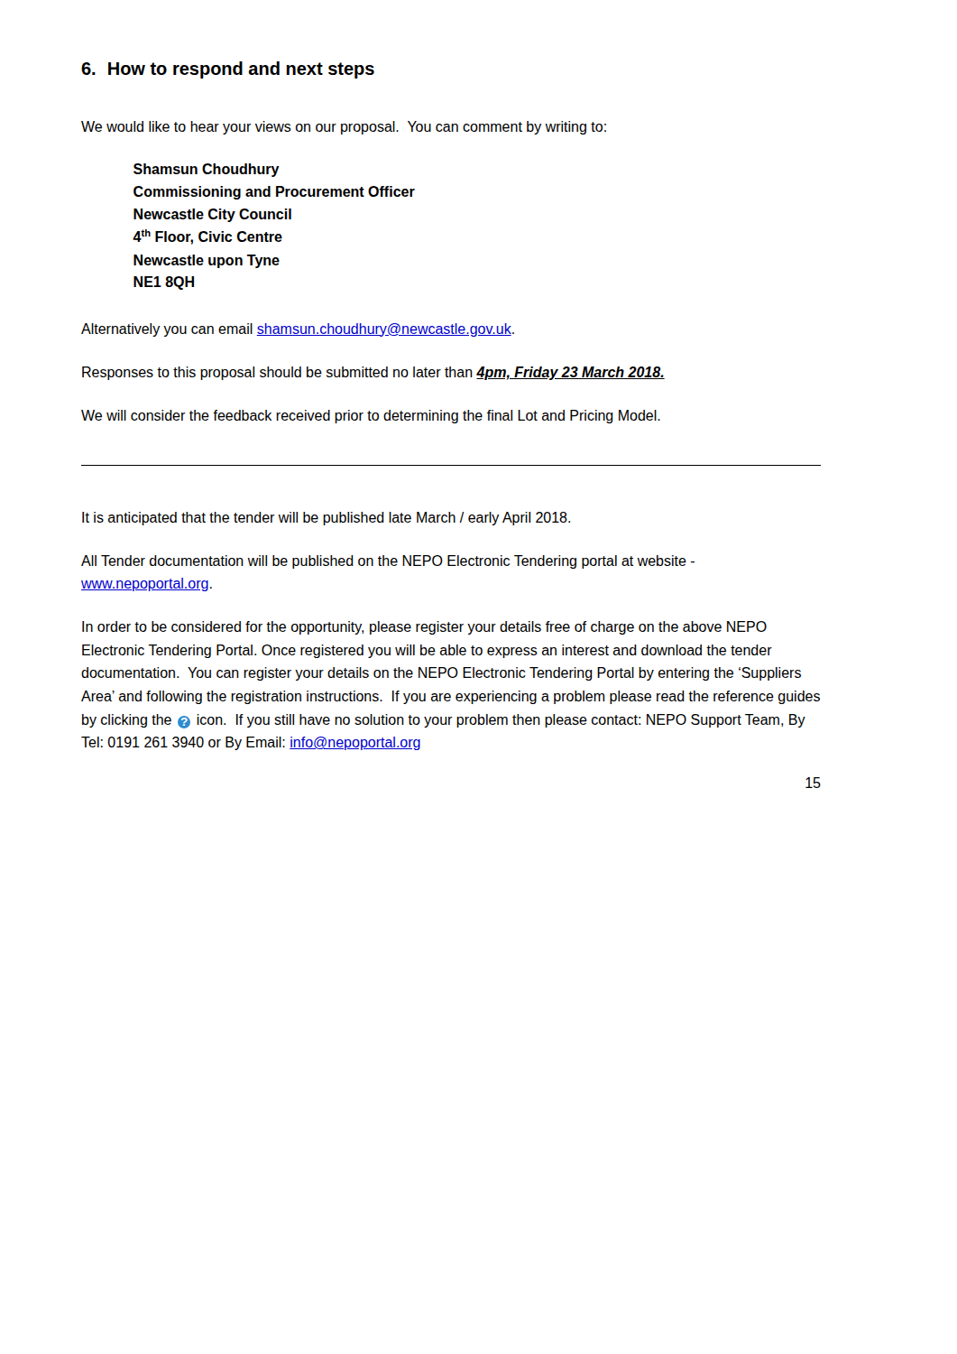6. How to respond and next steps
We would like to hear your views on our proposal. You can comment by writing to:
Shamsun Choudhury
Commissioning and Procurement Officer
Newcastle City Council
4th Floor, Civic Centre
Newcastle upon Tyne
NE1 8QH
Alternatively you can email shamsun.choudhury@newcastle.gov.uk.
Responses to this proposal should be submitted no later than 4pm, Friday 23 March 2018.
We will consider the feedback received prior to determining the final Lot and Pricing Model.
It is anticipated that the tender will be published late March / early April 2018.
All Tender documentation will be published on the NEPO Electronic Tendering portal at website - www.nepoportal.org.
In order to be considered for the opportunity, please register your details free of charge on the above NEPO Electronic Tendering Portal. Once registered you will be able to express an interest and download the tender documentation. You can register your details on the NEPO Electronic Tendering Portal by entering the ‘Suppliers Area’ and following the registration instructions. If you are experiencing a problem please read the reference guides by clicking the ? icon. If you still have no solution to your problem then please contact: NEPO Support Team, By Tel: 0191 261 3940 or By Email: info@nepoportal.org
15